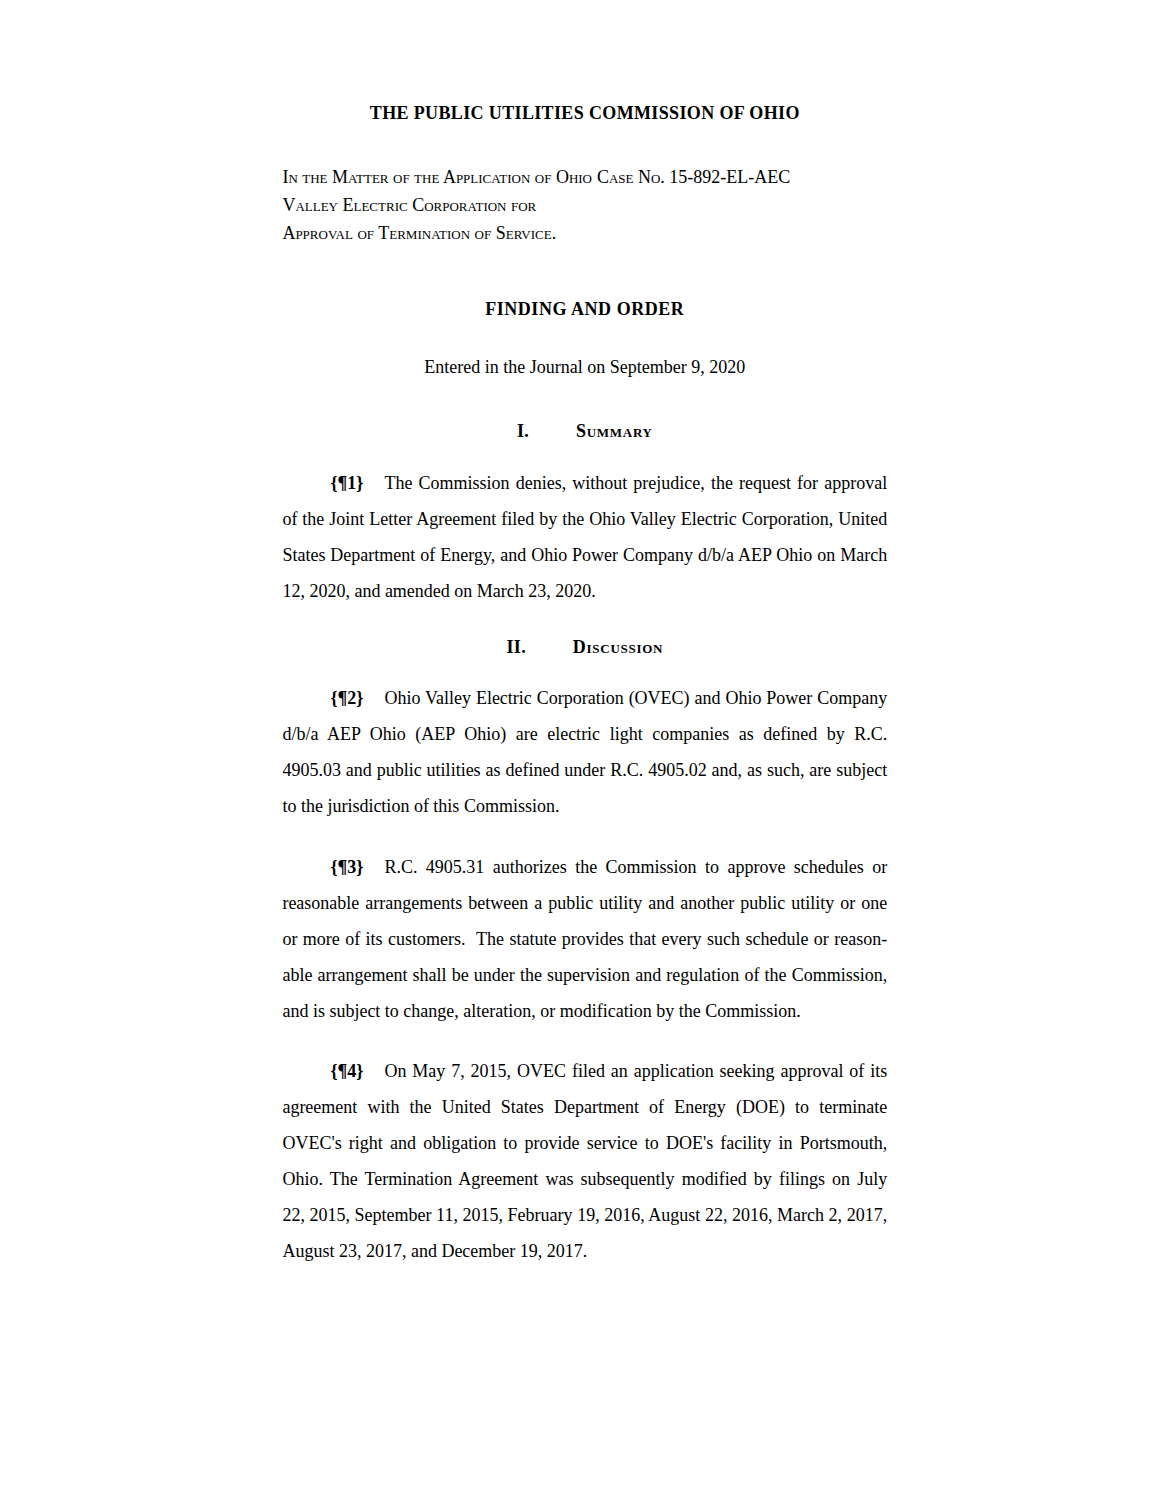The Public Utilities Commission of Ohio
| In the Matter of the Application of Ohio Valley Electric Corporation for Approval of Termination of Service. | Case No. 15-892-EL-AEC |
FINDING AND ORDER
Entered in the Journal on September 9, 2020
I. Summary
1 The Commission denies, without prejudice, the request for approval of the Joint Letter Agreement filed by the Ohio Valley Electric Corporation, United States Department of Energy, and Ohio Power Company d/b/a AEP Ohio on March 12, 2020, and amended on March 23, 2020.
II. Discussion
2 Ohio Valley Electric Corporation (OVEC) and Ohio Power Company d/b/a AEP Ohio (AEP Ohio) are electric light companies as defined by R.C. 4905.03 and public utilities as defined under R.C. 4905.02 and, as such, are subject to the jurisdiction of this Commission.
3 R.C. 4905.31 authorizes the Commission to approve schedules or reasonable arrangements between a public utility and another public utility or one or more of its customers. The statute provides that every such schedule or reasonable arrangement shall be under the supervision and regulation of the Commission, and is subject to change, alteration, or modification by the Commission.
4 On May 7, 2015, OVEC filed an application seeking approval of its agreement with the United States Department of Energy (DOE) to terminate OVEC's right and obligation to provide service to DOE's facility in Portsmouth, Ohio. The Termination Agreement was subsequently modified by filings on July 22, 2015, September 11, 2015, February 19, 2016, August 22, 2016, March 2, 2017, August 23, 2017, and December 19, 2017.